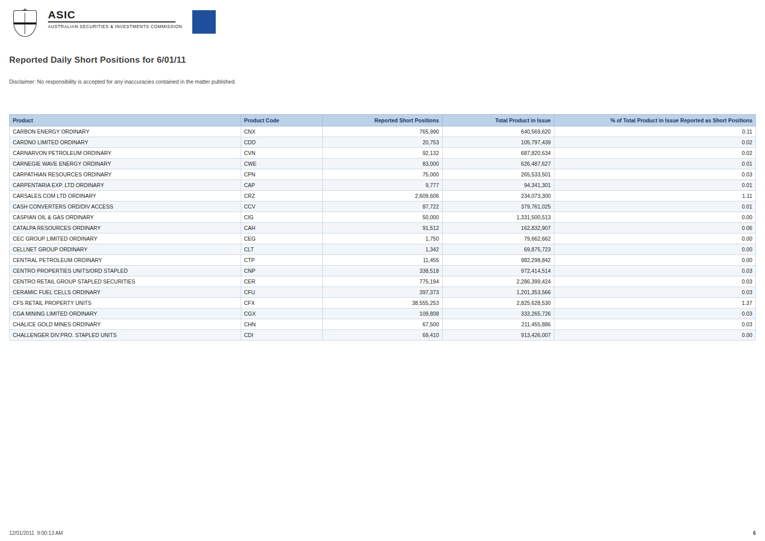★
ASIC
Australian Securities & Investments Commission
Reported Daily Short Positions for 6/01/11
Disclaimer: No responsibility is accepted for any inaccuracies contained in the matter published.
| Product | Product Code | Reported Short Positions | Total Product in Issue | % of Total Product in Issue Reported as Short Positions |
| --- | --- | --- | --- | --- |
| CARBON ENERGY ORDINARY | CNX | 765,990 | 640,569,620 | 0.11 |
| CARDNO LIMITED ORDINARY | CDD | 20,753 | 105,797,439 | 0.02 |
| CARNARVON PETROLEUM ORDINARY | CVN | 92,132 | 687,820,634 | 0.02 |
| CARNEGIE WAVE ENERGY ORDINARY | CWE | 83,000 | 626,487,627 | 0.01 |
| CARPATHIAN RESOURCES ORDINARY | CPN | 75,000 | 265,533,501 | 0.03 |
| CARPENTARIA EXP. LTD ORDINARY | CAP | 9,777 | 94,341,301 | 0.01 |
| CARSALES.COM LTD ORDINARY | CRZ | 2,609,606 | 234,073,300 | 1.11 |
| CASH CONVERTERS ORD/DIV ACCESS | CCV | 87,722 | 379,761,025 | 0.01 |
| CASPIAN OIL & GAS ORDINARY | CIG | 50,000 | 1,331,500,513 | 0.00 |
| CATALPA RESOURCES ORDINARY | CAH | 91,512 | 162,832,907 | 0.06 |
| CEC GROUP LIMITED ORDINARY | CEG | 1,750 | 79,662,662 | 0.00 |
| CELLNET GROUP ORDINARY | CLT | 1,342 | 69,875,723 | 0.00 |
| CENTRAL PETROLEUM ORDINARY | CTP | 11,455 | 982,298,842 | 0.00 |
| CENTRO PROPERTIES UNITS/ORD STAPLED | CNP | 338,518 | 972,414,514 | 0.03 |
| CENTRO RETAIL GROUP STAPLED SECURITIES | CER | 775,194 | 2,286,399,424 | 0.03 |
| CERAMIC FUEL CELLS ORDINARY | CFU | 397,373 | 1,201,353,566 | 0.03 |
| CFS RETAIL PROPERTY UNITS | CFX | 38,555,253 | 2,825,628,530 | 1.37 |
| CGA MINING LIMITED ORDINARY | CGX | 109,808 | 333,265,726 | 0.03 |
| CHALICE GOLD MINES ORDINARY | CHN | 67,500 | 211,455,886 | 0.03 |
| CHALLENGER DIV.PRO. STAPLED UNITS | CDI | 69,410 | 913,426,007 | 0.00 |
12/01/2011 9:00:13 AM
6